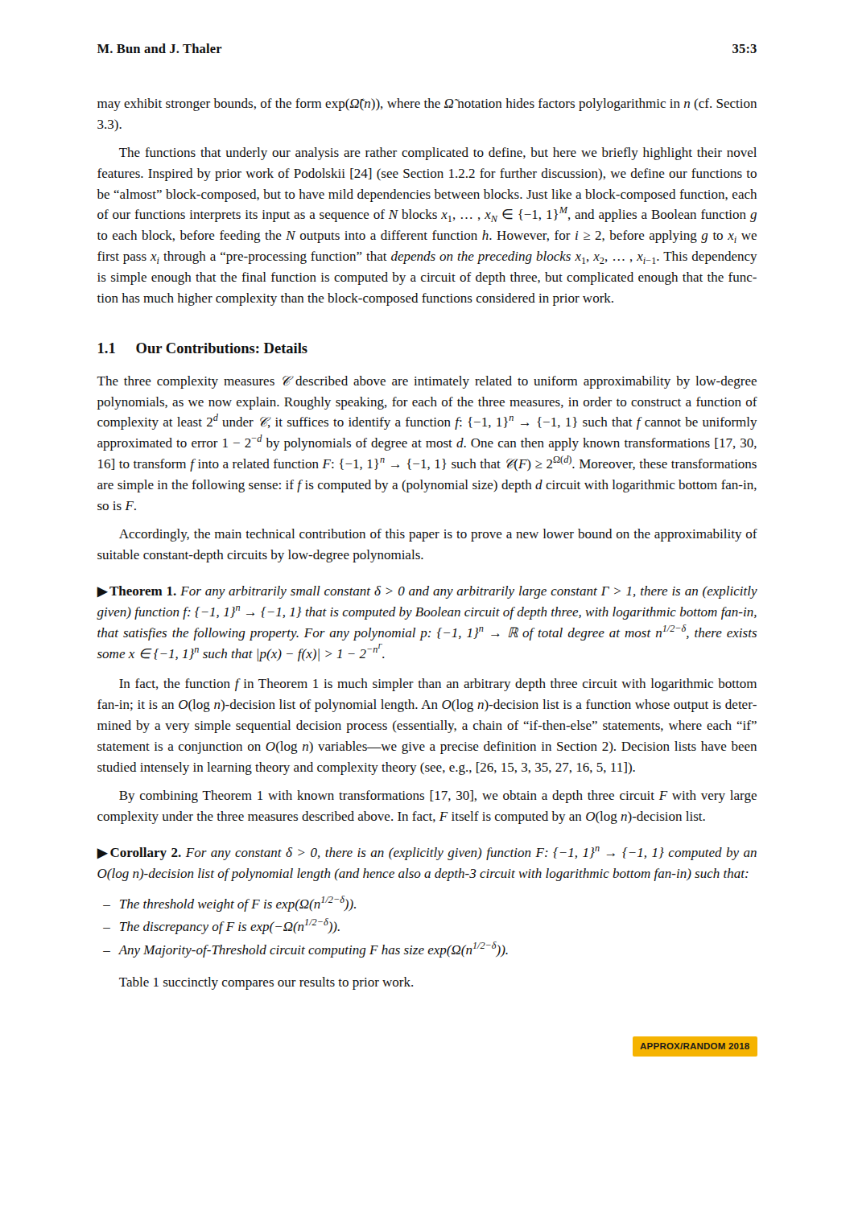M. Bun and J. Thaler 35:3
may exhibit stronger bounds, of the form exp(Ω̃(n)), where the Ω̃ notation hides factors polylogarithmic in n (cf. Section 3.3).
The functions that underly our analysis are rather complicated to define, but here we briefly highlight their novel features. Inspired by prior work of Podolskii [24] (see Section 1.2.2 for further discussion), we define our functions to be “almost” block-composed, but to have mild dependencies between blocks. Just like a block-composed function, each of our functions interprets its input as a sequence of N blocks x1, … , xN ∈ {−1, 1}M, and applies a Boolean function g to each block, before feeding the N outputs into a different function h. However, for i ≥ 2, before applying g to xi we first pass xi through a “pre-processing function” that depends on the preceding blocks x1, x2, … , xi−1. This dependency is simple enough that the final function is computed by a circuit of depth three, but complicated enough that the function has much higher complexity than the block-composed functions considered in prior work.
1.1 Our Contributions: Details
The three complexity measures 𝒞 described above are intimately related to uniform approximability by low-degree polynomials, as we now explain. Roughly speaking, for each of the three measures, in order to construct a function of complexity at least 2d under 𝒞, it suffices to identify a function f: {−1, 1}n → {−1, 1} such that f cannot be uniformly approximated to error 1 − 2−d by polynomials of degree at most d. One can then apply known transformations [17, 30, 16] to transform f into a related function F: {−1, 1}n → {−1, 1} such that 𝒞(F) ≥ 2Ω(d). Moreover, these transformations are simple in the following sense: if f is computed by a (polynomial size) depth d circuit with logarithmic bottom fan-in, so is F.
Accordingly, the main technical contribution of this paper is to prove a new lower bound on the approximability of suitable constant-depth circuits by low-degree polynomials.
▶Theorem 1. For any arbitrarily small constant δ > 0 and any arbitrarily large constant Γ > 1, there is an (explicitly given) function f: {−1, 1}n → {−1, 1} that is computed by Boolean circuit of depth three, with logarithmic bottom fan-in, that satisfies the following property. For any polynomial p: {−1, 1}n → ℝ of total degree at most n1/2−δ, there exists some x ∈ {−1, 1}n such that |p(x) − f(x)| > 1 − 2−nΓ.
In fact, the function f in Theorem 1 is much simpler than an arbitrary depth three circuit with logarithmic bottom fan-in; it is an O(log n)-decision list of polynomial length. An O(log n)-decision list is a function whose output is determined by a very simple sequential decision process (essentially, a chain of “if-then-else” statements, where each “if” statement is a conjunction on O(log n) variables—we give a precise definition in Section 2). Decision lists have been studied intensely in learning theory and complexity theory (see, e.g., [26, 15, 3, 35, 27, 16, 5, 11]).
By combining Theorem 1 with known transformations [17, 30], we obtain a depth three circuit F with very large complexity under the three measures described above. In fact, F itself is computed by an O(log n)-decision list.
▶Corollary 2. For any constant δ > 0, there is an (explicitly given) function F: {−1, 1}n → {−1, 1} computed by an O(log n)-decision list of polynomial length (and hence also a depth-3 circuit with logarithmic bottom fan-in) such that:
The threshold weight of F is exp(Ω(n1/2−δ)).
The discrepancy of F is exp(−Ω(n1/2−δ)).
Any Majority-of-Threshold circuit computing F has size exp(Ω(n1/2−δ)).
Table 1 succinctly compares our results to prior work.
APPROX/RANDOM 2018